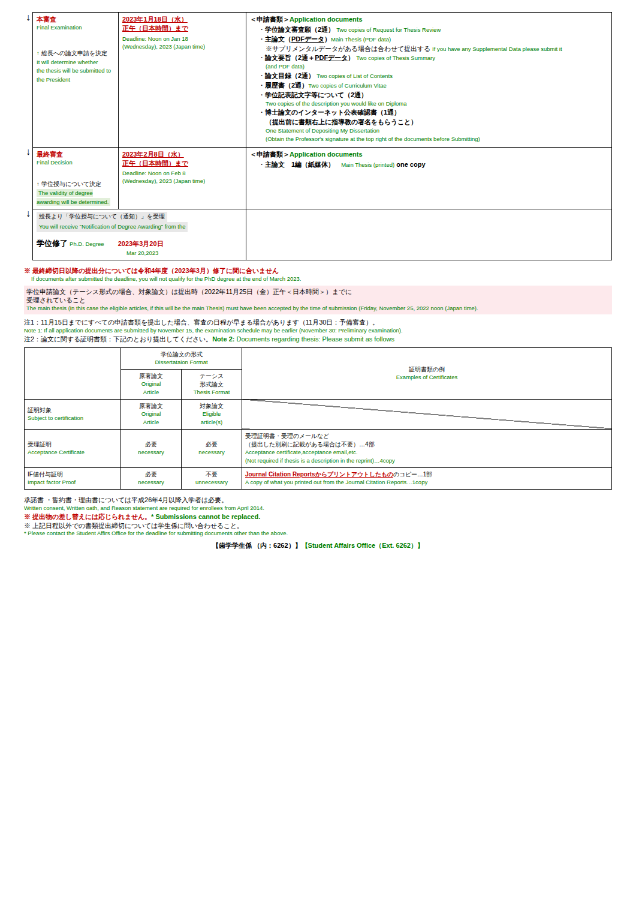| ↓ | 本審査 Final Examination ↑ 総長への論文申請を決定 It will determine whether the thesis will be submitted to the President | 2023年1月18日（水） 正午（日本時間）まで Deadline: Noon on Jan 18 (Wednesday), 2023 (Japan time) | ＜申請書類＞ Application documents ・ 学位論文審査願（2通） Two copies of Request for Thesis Review ・ 主論文（ PDFデータ ） Main Thesis (PDF data) ※サプリメンタルデータがある場合は合わせて提出する If you have any Supplemental Data please submit it ・ 論文要旨（2通＋ PDFデータ ） Two copies of Thesis Summary (and PDF data) ・ 論文目録（2通） Two copies of List of Contents ・ 履歴書（2通） Two copies of Curriculum Vitae ・ 学位記表記文字等について（2通） Two copies of the description you would like on Diploma ・ 博士論文のインターネット公表確認書（1通） （提出前に書類右上に指導教の署名をもらうこと） One Statement of Depositing My Dissertation (Obtain the Professor's signature at the top right of the documents before Submitting) |
| ↓ | 最終審査 Final Decision ↑ 学位授与について決定 The validity of degree awarding will be determined. | 2023年2月8日（水） 正午（日本時間）まで Deadline: Noon on Feb 8 (Wednesday), 2023 (Japan time) | ＜申請書類＞ Application documents ・ 主論文 1編（紙媒体） Main Thesis (printed) one copy |
| ↓ | 総長より「学位授与について（通知）」を受理 You will receive “Notification of Degree Awarding” from the 学位修了 Ph.D. Degree 2023年3月20日 Mar 20,2023 | |
※ 最終締切日以降の提出分については令和4年度（2023年3月）修了に間に合いません
If documents after submitted the deadline, you will not qualify for the PhD degree at the end of March 2023.
学位申請論文（テーシス形式の場合、対象論文）は提出時（2022年11月25日（金）正午＜日本時間＞）までに
受理されていること
The main thesis (in this case the eligible articles, if this will be the main Thesis) must have been accepted by the time of submission (Friday, November 25, 2022 noon (Japan time).
注1：11月15日までにすべての申請書類を提出した場合、審査の日程が早まる場合があります（11月30日：予備審査）。
Note 1: If all application documents are submitted by November 15, the examination schedule may be earlier (November 30: Preliminary examination).
注2：論文に関する証明書類：下記のとおり提出してください。Note 2: Documents regarding thesis: Please submit as follows
| | 学位論文の形式 Dissertataion Format | 証明書類の例 Examples of Certificates |
| --- | --- | --- |
| 原著論文 Original Article | テーシス 形式論文 Thesis Format |
| 証明対象 Subject to certification | 原著論文 Original Article | 対象論文 Eligible article(s) | |
| 受理証明 Acceptance Certificate | 必要 necessary | 必要 necessary | 受理証明書・受理のメールなど （提出した別刷に記載がある場合は不要）…4部 Acceptance certificate,acceptance email,etc. (Not required if thesis is a description in the reprint)…4copy |
| IF値付与証明 Impact factor Proof | 必要 necessary | 不要 unnecessary | Journal Citation Reportsからプリントアウトしたもの のコピー…1部 A copy of what you printed out from the Journal Citation Reports…1copy |
承諾書 ・誓約書・理由書については平成26年4月以降入学者は必要。
Written consent, Written oath, and Reason statement are required for enrollees from April 2014.
※ 提出物の差し替えには応じられません。* Submissions cannot be replaced.
※ 上記日程以外での書類提出締切については学生係に問い合わせること。
* Please contact the Student Affirs Office for the deadline for submitting documents other than the above.
【歯学学生係 （内：6262）】【Student Affairs Office（Ext. 6262）】